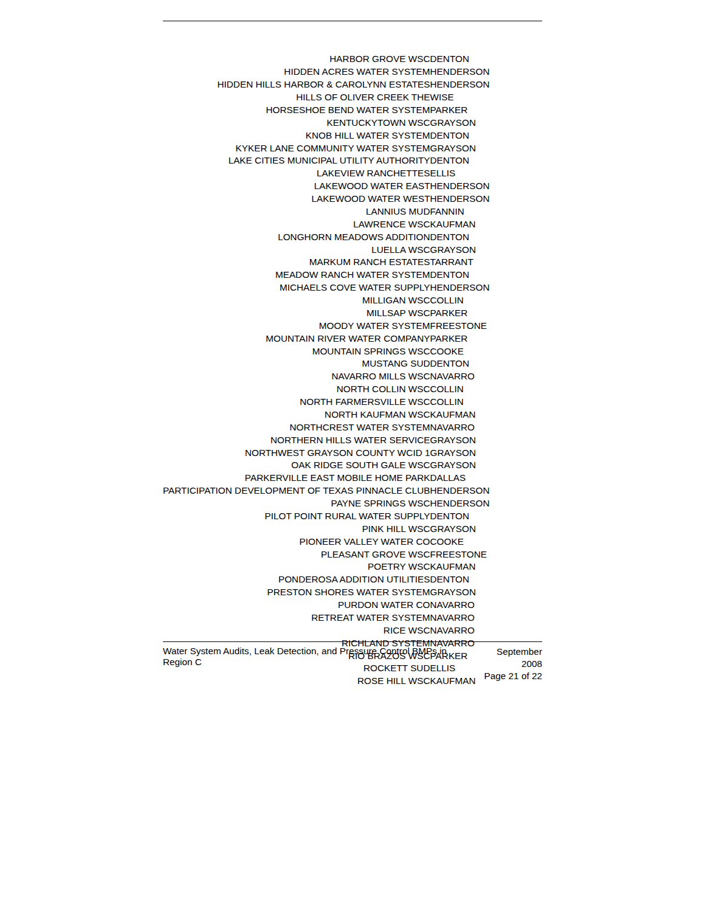| HARBOR GROVE WSC | DENTON |
| HIDDEN ACRES WATER SYSTEM | HENDERSON |
| HIDDEN HILLS HARBOR & CAROLYNN ESTATES | HENDERSON |
| HILLS OF OLIVER CREEK THE | WISE |
| HORSESHOE BEND WATER SYSTEM | PARKER |
| KENTUCKYTOWN WSC | GRAYSON |
| KNOB HILL WATER SYSTEM | DENTON |
| KYKER LANE COMMUNITY WATER SYSTEM | GRAYSON |
| LAKE CITIES MUNICIPAL UTILITY AUTHORITY | DENTON |
| LAKEVIEW RANCHETTES | ELLIS |
| LAKEWOOD WATER EAST | HENDERSON |
| LAKEWOOD WATER WEST | HENDERSON |
| LANNIUS MUD | FANNIN |
| LAWRENCE WSC | KAUFMAN |
| LONGHORN MEADOWS ADDITION | DENTON |
| LUELLA WSC | GRAYSON |
| MARKUM RANCH ESTATES | TARRANT |
| MEADOW RANCH WATER SYSTEM | DENTON |
| MICHAELS COVE WATER SUPPLY | HENDERSON |
| MILLIGAN WSC | COLLIN |
| MILLSAP WSC | PARKER |
| MOODY WATER SYSTEM | FREESTONE |
| MOUNTAIN RIVER WATER COMPANY | PARKER |
| MOUNTAIN SPRINGS WSC | COOKE |
| MUSTANG SUD | DENTON |
| NAVARRO MILLS WSC | NAVARRO |
| NORTH COLLIN WSC | COLLIN |
| NORTH FARMERSVILLE WSC | COLLIN |
| NORTH KAUFMAN WSC | KAUFMAN |
| NORTHCREST WATER SYSTEM | NAVARRO |
| NORTHERN HILLS WATER SERVICE | GRAYSON |
| NORTHWEST GRAYSON COUNTY WCID 1 | GRAYSON |
| OAK RIDGE SOUTH GALE WSC | GRAYSON |
| PARKERVILLE EAST MOBILE HOME PARK | DALLAS |
| PARTICIPATION DEVELOPMENT OF TEXAS PINNACLE CLUB | HENDERSON |
| PAYNE SPRINGS WSC | HENDERSON |
| PILOT POINT RURAL WATER SUPPLY | DENTON |
| PINK HILL WSC | GRAYSON |
| PIONEER VALLEY WATER CO | COOKE |
| PLEASANT GROVE WSC | FREESTONE |
| POETRY WSC | KAUFMAN |
| PONDEROSA ADDITION UTILITIES | DENTON |
| PRESTON SHORES WATER SYSTEM | GRAYSON |
| PURDON WATER CO | NAVARRO |
| RETREAT WATER SYSTEM | NAVARRO |
| RICE WSC | NAVARRO |
| RICHLAND SYSTEM | NAVARRO |
| RIO BRAZOS WSC | PARKER |
| ROCKETT SUD | ELLIS |
| ROSE HILL WSC | KAUFMAN |
Water System Audits, Leak Detection, and Pressure Control BMPs in Region C
September 2008
Page 21 of 22